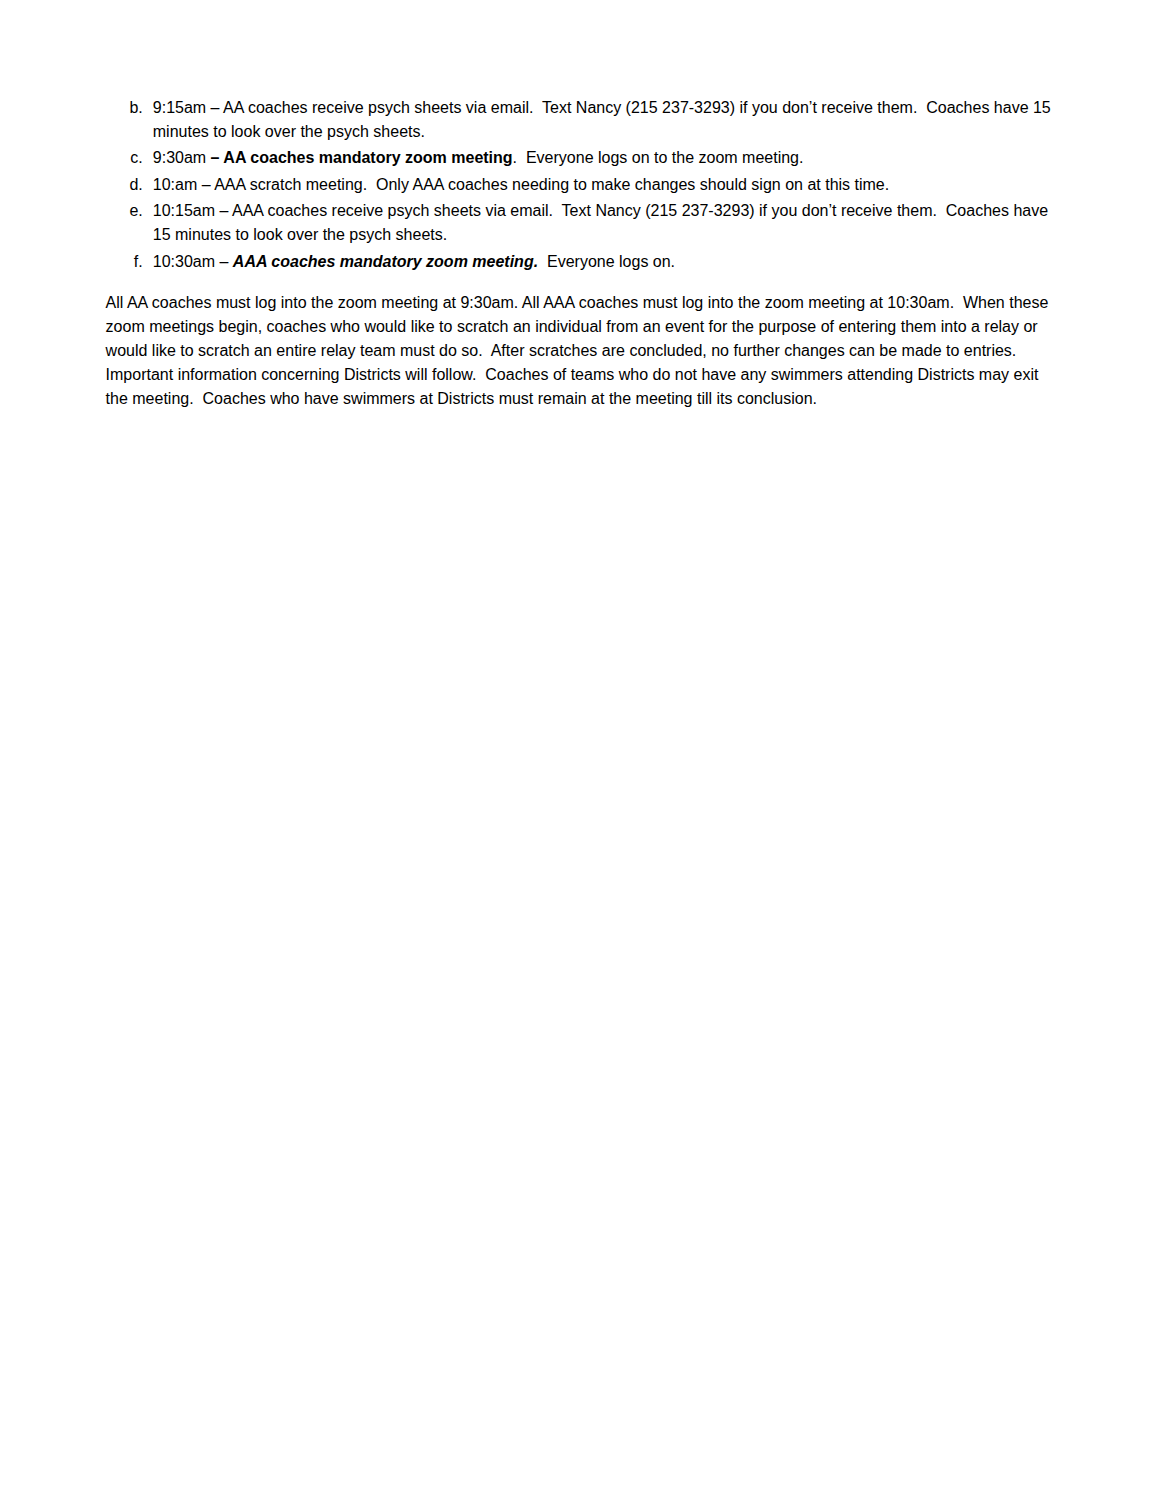9:15am – AA coaches receive psych sheets via email. Text Nancy (215 237-3293) if you don’t receive them. Coaches have 15 minutes to look over the psych sheets.
9:30am – AA coaches mandatory zoom meeting. Everyone logs on to the zoom meeting.
10:am – AAA scratch meeting. Only AAA coaches needing to make changes should sign on at this time.
10:15am – AAA coaches receive psych sheets via email. Text Nancy (215 237-3293) if you don’t receive them. Coaches have 15 minutes to look over the psych sheets.
10:30am – AAA coaches mandatory zoom meeting. Everyone logs on.
All AA coaches must log into the zoom meeting at 9:30am. All AAA coaches must log into the zoom meeting at 10:30am. When these zoom meetings begin, coaches who would like to scratch an individual from an event for the purpose of entering them into a relay or would like to scratch an entire relay team must do so. After scratches are concluded, no further changes can be made to entries. Important information concerning Districts will follow. Coaches of teams who do not have any swimmers attending Districts may exit the meeting. Coaches who have swimmers at Districts must remain at the meeting till its conclusion.